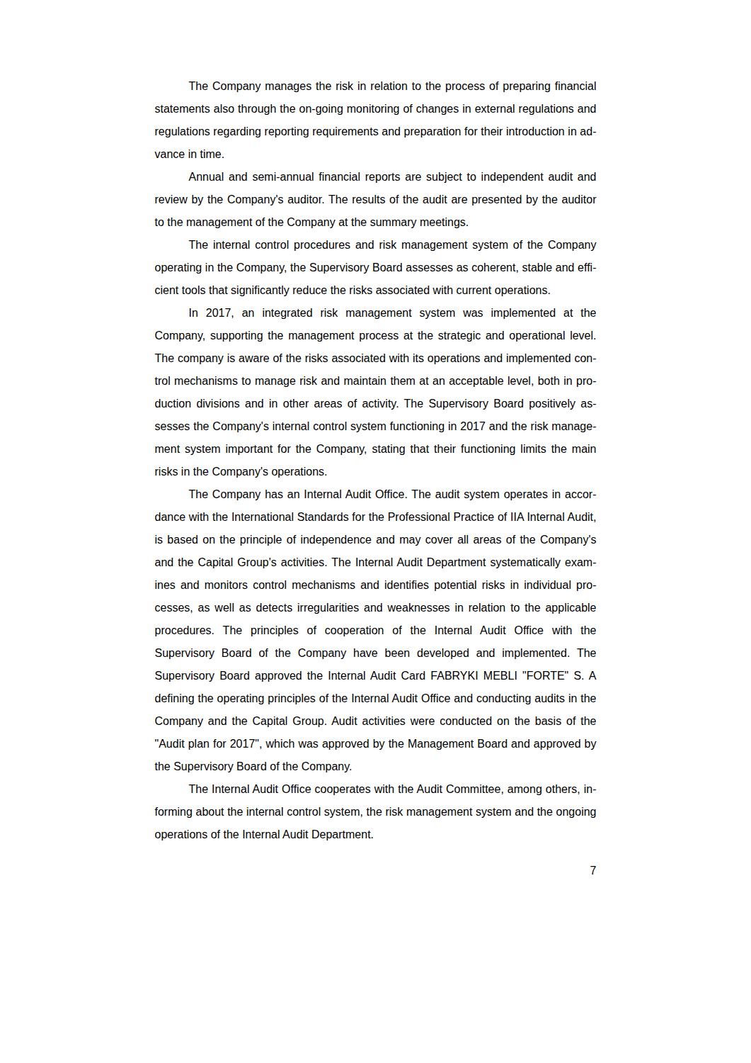The Company manages the risk in relation to the process of preparing financial statements also through the on-going monitoring of changes in external regulations and regulations regarding reporting requirements and preparation for their introduction in advance in time.
Annual and semi-annual financial reports are subject to independent audit and review by the Company's auditor. The results of the audit are presented by the auditor to the management of the Company at the summary meetings.
The internal control procedures and risk management system of the Company operating in the Company, the Supervisory Board assesses as coherent, stable and efficient tools that significantly reduce the risks associated with current operations.
In 2017, an integrated risk management system was implemented at the Company, supporting the management process at the strategic and operational level. The company is aware of the risks associated with its operations and implemented control mechanisms to manage risk and maintain them at an acceptable level, both in production divisions and in other areas of activity. The Supervisory Board positively assesses the Company's internal control system functioning in 2017 and the risk management system important for the Company, stating that their functioning limits the main risks in the Company's operations.
The Company has an Internal Audit Office. The audit system operates in accordance with the International Standards for the Professional Practice of IIA Internal Audit, is based on the principle of independence and may cover all areas of the Company's and the Capital Group's activities. The Internal Audit Department systematically examines and monitors control mechanisms and identifies potential risks in individual processes, as well as detects irregularities and weaknesses in relation to the applicable procedures. The principles of cooperation of the Internal Audit Office with the Supervisory Board of the Company have been developed and implemented. The Supervisory Board approved the Internal Audit Card FABRYKI MEBLI "FORTE" S. A defining the operating principles of the Internal Audit Office and conducting audits in the Company and the Capital Group. Audit activities were conducted on the basis of the "Audit plan for 2017", which was approved by the Management Board and approved by the Supervisory Board of the Company.
The Internal Audit Office cooperates with the Audit Committee, among others, informing about the internal control system, the risk management system and the ongoing operations of the Internal Audit Department.
7